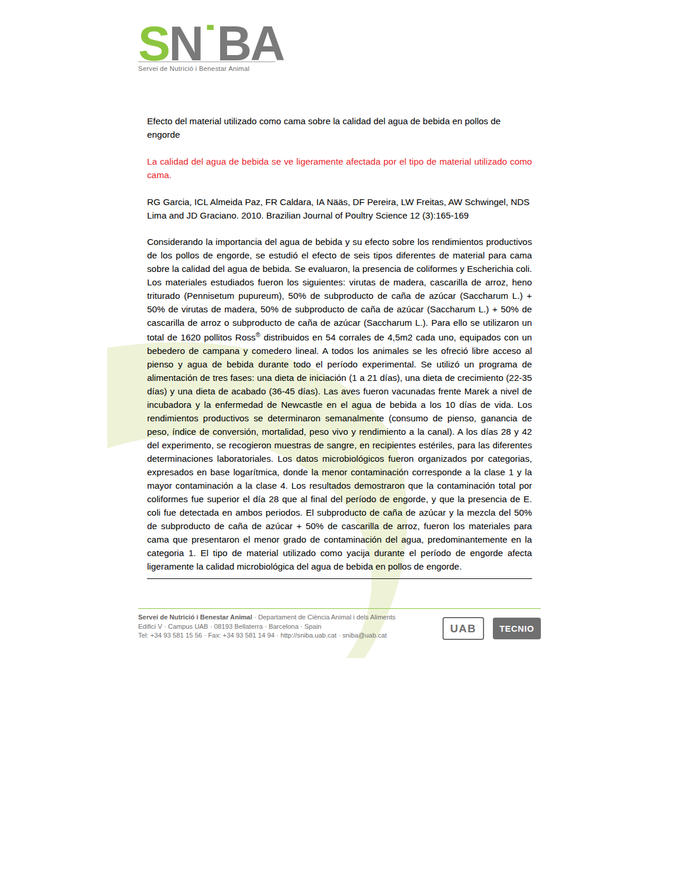SN˙BA
Servei de Nutrició i Benestar Animal
Efecto del material utilizado como cama sobre la calidad del agua de bebida en pollos de engorde
La calidad del agua de bebida se ve ligeramente afectada por el tipo de material utilizado como cama.
RG Garcia, ICL Almeida Paz, FR Caldara, IA Nääs, DF Pereira, LW Freitas, AW Schwingel, NDS Lima and JD Graciano. 2010. Brazilian Journal of Poultry Science 12 (3):165-169
Considerando la importancia del agua de bebida y su efecto sobre los rendimientos productivos de los pollos de engorde, se estudió el efecto de seis tipos diferentes de material para cama sobre la calidad del agua de bebida. Se evaluaron, la presencia de coliformes y Escherichia coli. Los materiales estudiados fueron los siguientes: virutas de madera, cascarilla de arroz, heno triturado (Pennisetum pupureum), 50% de subproducto de caña de azúcar (Saccharum L.) + 50% de virutas de madera, 50% de subproducto de caña de azúcar (Saccharum L.) + 50% de cascarilla de arroz o subproducto de caña de azúcar (Saccharum L.). Para ello se utilizaron un total de 1620 pollitos Ross® distribuidos en 54 corrales de 4,5m2 cada uno, equipados con un bebedero de campana y comedero lineal. A todos los animales se les ofreció libre acceso al pienso y agua de bebida durante todo el período experimental. Se utilizó un programa de alimentación de tres fases: una dieta de iniciación (1 a 21 días), una dieta de crecimiento (22-35 días) y una dieta de acabado (36-45 días). Las aves fueron vacunadas frente Marek a nivel de incubadora y la enfermedad de Newcastle en el agua de bebida a los 10 días de vida. Los rendimientos productivos se determinaron semanalmente (consumo de pienso, ganancia de peso, índice de conversión, mortalidad, peso vivo y rendimiento a la canal). A los días 28 y 42 del experimento, se recogieron muestras de sangre, en recipientes estériles, para las diferentes determinaciones laboratoriales. Los datos microbiológicos fueron organizados por categorias, expresados en base logarítmica, donde la menor contaminación corresponde a la clase 1 y la mayor contaminación a la clase 4. Los resultados demostraron que la contaminación total por coliformes fue superior el día 28 que al final del período de engorde, y que la presencia de E. coli fue detectada en ambos periodos. El subproducto de caña de azúcar y la mezcla del 50% de subproducto de caña de azúcar + 50% de cascarilla de arroz, fueron los materiales para cama que presentaron el menor grado de contaminación del agua, predominantemente en la categoria 1. El tipo de material utilizado como yacija durante el período de engorde afecta ligeramente la calidad microbiológica del agua de bebida en pollos de engorde.
Servei de Nutrició i Benestar Animal · Departament de Ciència Animal i dels Aliments
Edifici V · Campus UAB · 08193 Bellaterra · Barcelona · Spain
Tel: +34 93 581 15 56 · Fax: +34 93 581 14 94 · http://sniba.uab.cat · sniba@uab.cat
UAB
TECNIO